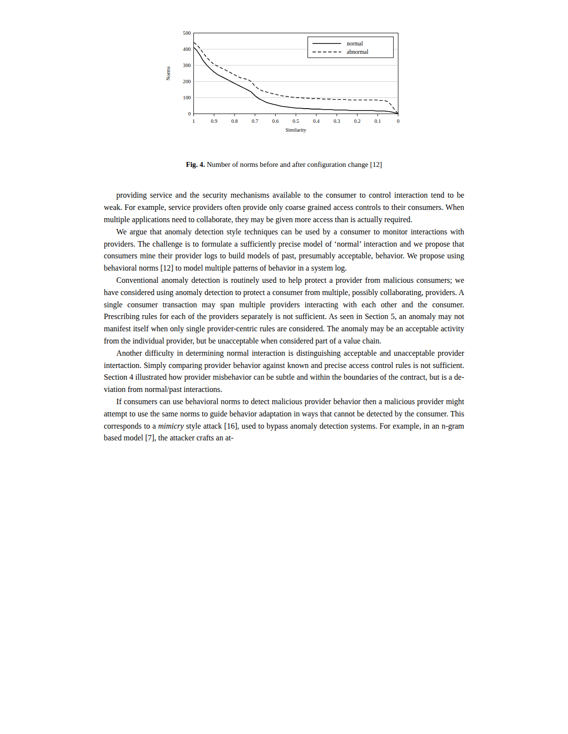Number of norms before and after configuration change Line chart with Similarity on the horizontal axis decreasing from 1 to 0 and Norms on the vertical axis from 0 to 500. Two curves, labelled normal (solid) and abnormal (dashed), both decrease from roughly 400–440 norms at similarity 1 toward 0 at similarity 0, with the abnormal curve lying above the normal curve. 0 100 200 300 400 500 Norms 1 0.9 0.8 0.7 0.6 0.5 0.4 0.3 0.2 0.1 0 Similarity normal abnormal
Fig. 4. Number of norms before and after configuration change [12]
providing service and the security mechanisms available to the consumer to control interaction tend to be weak. For example, service providers often provide only coarse grained access controls to their consumers. When multiple applications need to collaborate, they may be given more access than is actually required.
We argue that anomaly detection style techniques can be used by a consumer to monitor interactions with providers. The challenge is to formulate a sufficiently precise model of ‘normal’ interaction and we propose that consumers mine their provider logs to build models of past, presumably acceptable, behavior. We propose using behavioral norms [12] to model multiple patterns of behavior in a system log.
Conventional anomaly detection is routinely used to help protect a provider from malicious consumers; we have considered using anomaly detection to protect a consumer from multiple, possibly collaborating, providers. A single consumer transaction may span multiple providers interacting with each other and the consumer. Prescribing rules for each of the providers separately is not sufficient. As seen in Section 5, an anomaly may not manifest itself when only single provider-centric rules are considered. The anomaly may be an acceptable activity from the individual provider, but be unacceptable when considered part of a value chain.
Another difficulty in determining normal interaction is distinguishing acceptable and unacceptable provider intertaction. Simply comparing provider behavior against known and precise access control rules is not sufficient. Section 4 illustrated how provider misbehavior can be subtle and within the boundaries of the contract, but is a deviation from normal/past interactions.
If consumers can use behavioral norms to detect malicious provider behavior then a malicious provider might attempt to use the same norms to guide behavior adaptation in ways that cannot be detected by the consumer. This corresponds to a mimicry style attack [16], used to bypass anomaly detection systems. For example, in an n-gram based model [7], the attacker crafts an at-